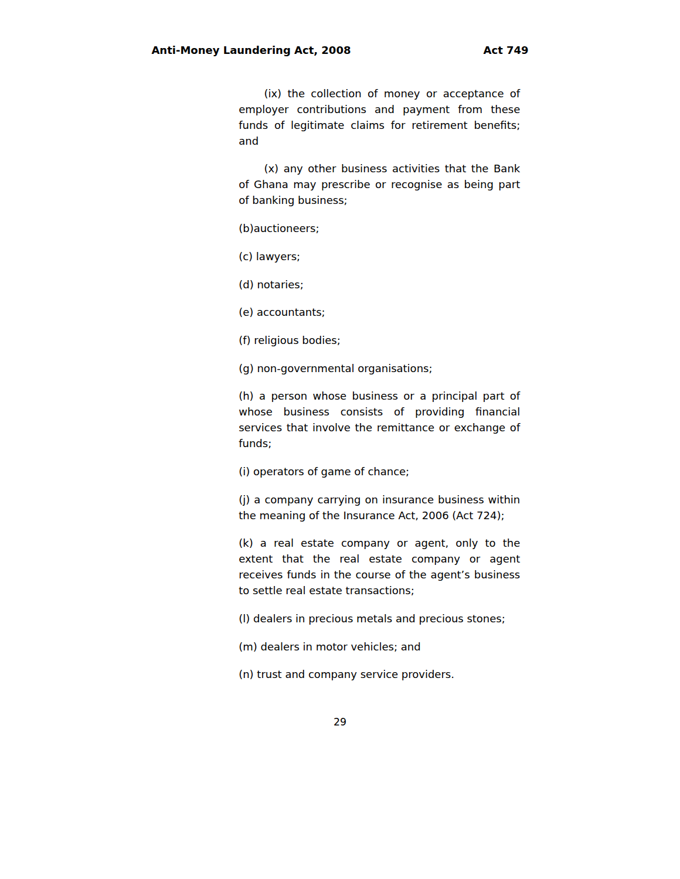Anti-Money Laundering Act, 2008 Act 749
(ix) the collection of money or acceptance of employer contributions and payment from these funds of legitimate claims for retirement benefits; and
(x) any other business activities that the Bank of Ghana may prescribe or recognise as being part of banking business;
(b)auctioneers;
(c) lawyers;
(d) notaries;
(e) accountants;
(f) religious bodies;
(g) non-governmental organisations;
(h) a person whose business or a principal part of whose business consists of providing financial services that involve the remittance or exchange of funds;
(i) operators of game of chance;
(j) a company carrying on insurance business within the meaning of the Insurance Act, 2006 (Act 724);
(k) a real estate company or agent, only to the extent that the real estate company or agent receives funds in the course of the agent’s business to settle real estate transactions;
(l) dealers in precious metals and precious stones;
(m) dealers in motor vehicles; and
(n) trust and company service providers.
29